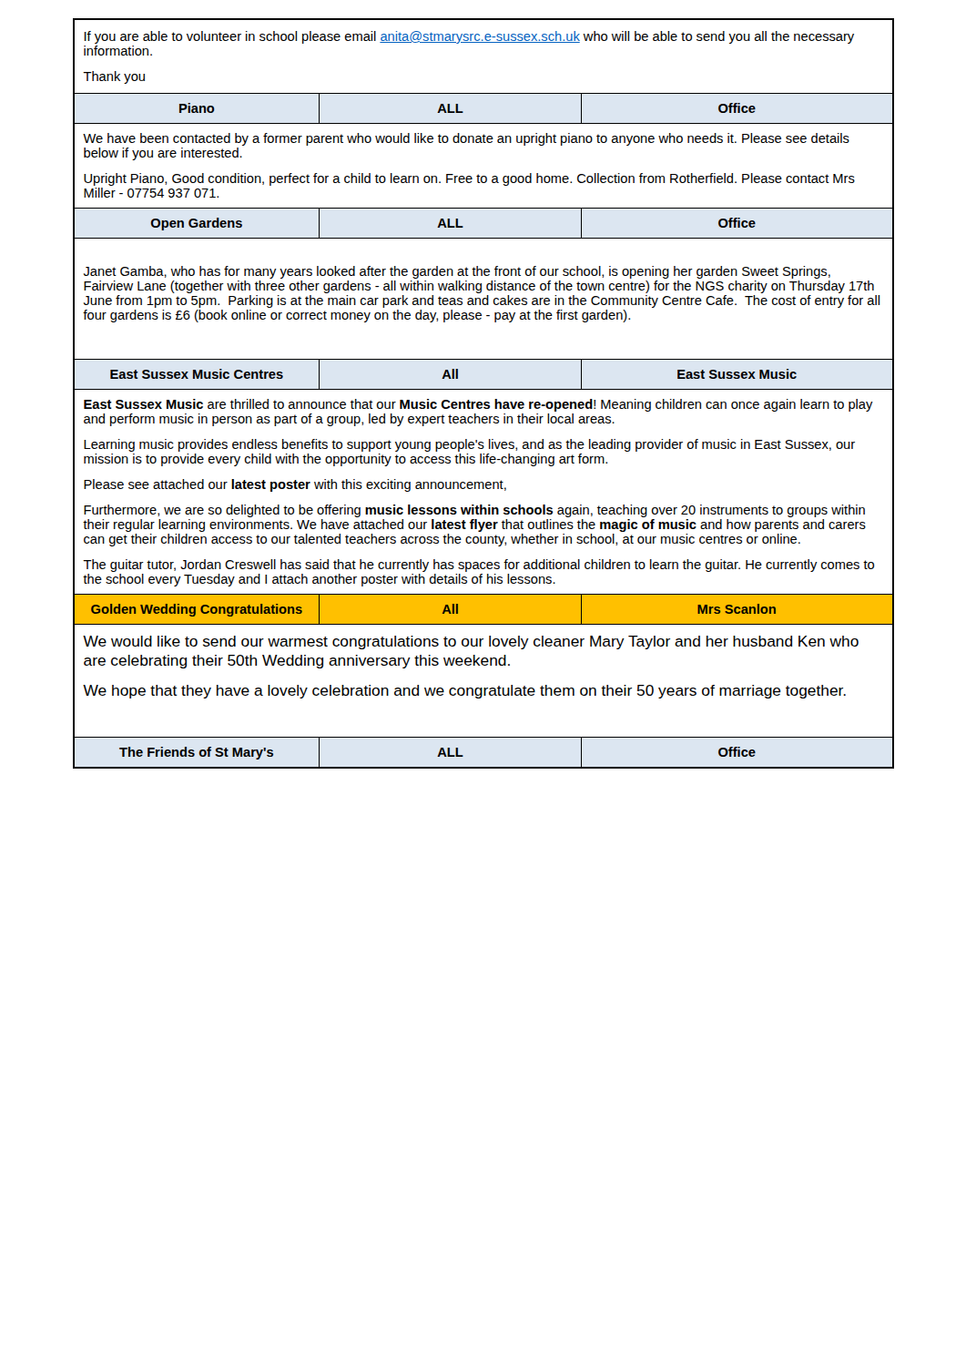If you are able to volunteer in school please email anita@stmarysrc.e-sussex.sch.uk who will be able to send you all the necessary information.
Thank you
| Piano | ALL | Office |
| We have been contacted by a former parent who would like to donate an upright piano to anyone who needs it. Please see details below if you are interested. Upright Piano, Good condition, perfect for a child to learn on. Free to a good home. Collection from Rotherfield. Please contact Mrs Miller - 07754 937 071. |
| Open Gardens | ALL | Office |
| Janet Gamba, who has for many years looked after the garden at the front of our school, is opening her garden Sweet Springs, Fairview Lane (together with three other gardens - all within walking distance of the town centre) for the NGS charity on Thursday 17th June from 1pm to 5pm. Parking is at the main car park and teas and cakes are in the Community Centre Cafe. The cost of entry for all four gardens is £6 (book online or correct money on the day, please - pay at the first garden). |
| East Sussex Music Centres | All | East Sussex Music |
| East Sussex Music are thrilled to announce that our Music Centres have re-opened ! Meaning children can once again learn to play and perform music in person as part of a group, led by expert teachers in their local areas. Learning music provides endless benefits to support young people's lives, and as the leading provider of music in East Sussex, our mission is to provide every child with the opportunity to access this life-changing art form. Please see attached our latest poster with this exciting announcement, Furthermore, we are so delighted to be offering music lessons within schools again, teaching over 20 instruments to groups within their regular learning environments. We have attached our latest flyer that outlines the magic of music and how parents and carers can get their children access to our talented teachers across the county, whether in school, at our music centres or online. The guitar tutor, Jordan Creswell has said that he currently has spaces for additional children to learn the guitar. He currently comes to the school every Tuesday and I attach another poster with details of his lessons. |
| Golden Wedding Congratulations | All | Mrs Scanlon |
| We would like to send our warmest congratulations to our lovely cleaner Mary Taylor and her husband Ken who are celebrating their 50th Wedding anniversary this weekend. We hope that they have a lovely celebration and we congratulate them on their 50 years of marriage together. |
| The Friends of St Mary's | ALL | Office |